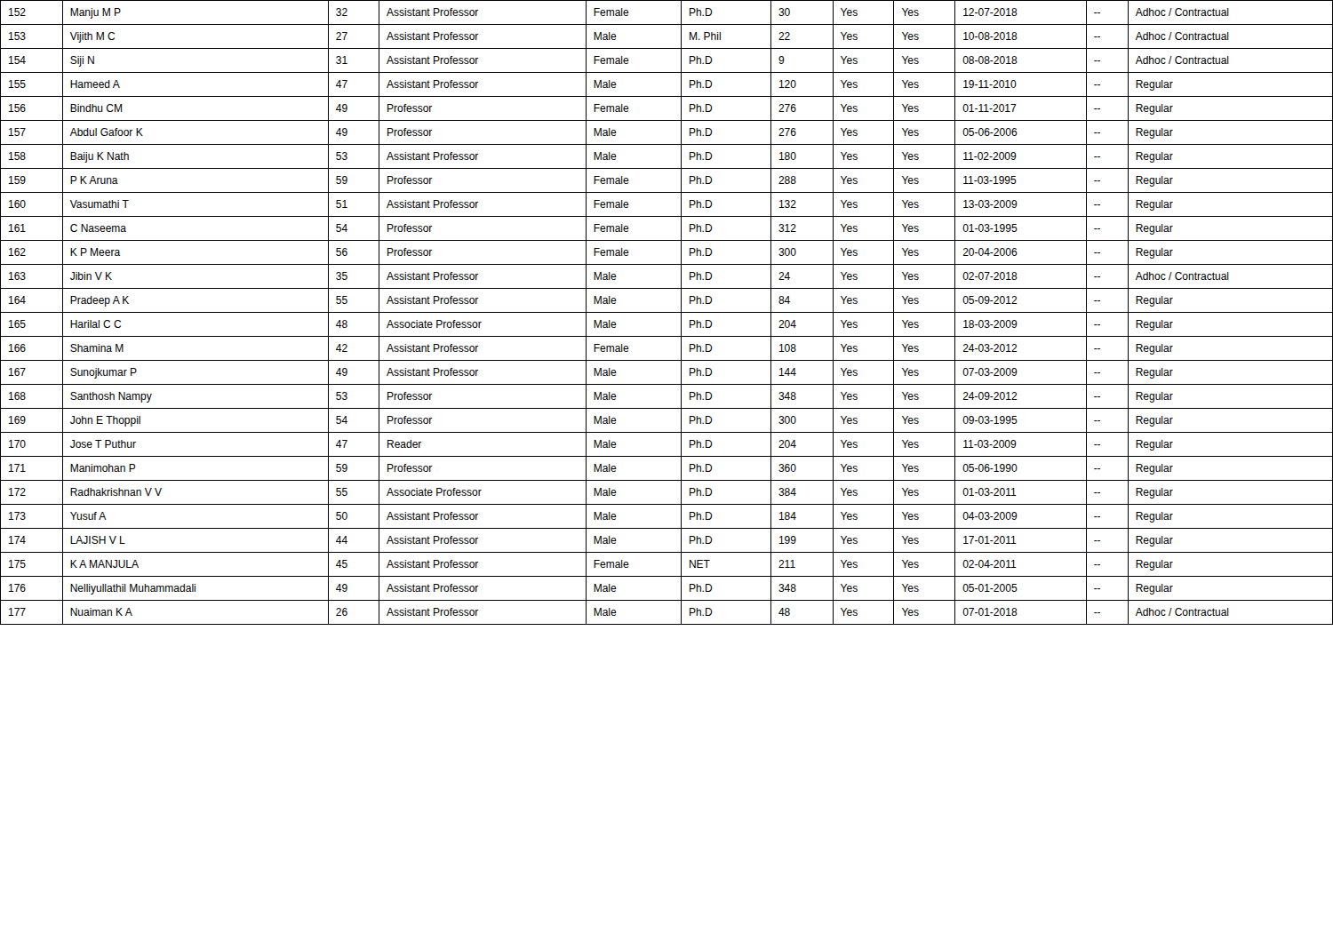| 152 | Manju M P | 32 | Assistant Professor | Female | Ph.D | 30 | Yes | Yes | 12-07-2018 | -- | Adhoc / Contractual |
| 153 | Vijith M C | 27 | Assistant Professor | Male | M. Phil | 22 | Yes | Yes | 10-08-2018 | -- | Adhoc / Contractual |
| 154 | Siji N | 31 | Assistant Professor | Female | Ph.D | 9 | Yes | Yes | 08-08-2018 | -- | Adhoc / Contractual |
| 155 | Hameed A | 47 | Assistant Professor | Male | Ph.D | 120 | Yes | Yes | 19-11-2010 | -- | Regular |
| 156 | Bindhu CM | 49 | Professor | Female | Ph.D | 276 | Yes | Yes | 01-11-2017 | -- | Regular |
| 157 | Abdul Gafoor K | 49 | Professor | Male | Ph.D | 276 | Yes | Yes | 05-06-2006 | -- | Regular |
| 158 | Baiju K Nath | 53 | Assistant Professor | Male | Ph.D | 180 | Yes | Yes | 11-02-2009 | -- | Regular |
| 159 | P K Aruna | 59 | Professor | Female | Ph.D | 288 | Yes | Yes | 11-03-1995 | -- | Regular |
| 160 | Vasumathi T | 51 | Assistant Professor | Female | Ph.D | 132 | Yes | Yes | 13-03-2009 | -- | Regular |
| 161 | C Naseema | 54 | Professor | Female | Ph.D | 312 | Yes | Yes | 01-03-1995 | -- | Regular |
| 162 | K P Meera | 56 | Professor | Female | Ph.D | 300 | Yes | Yes | 20-04-2006 | -- | Regular |
| 163 | Jibin V K | 35 | Assistant Professor | Male | Ph.D | 24 | Yes | Yes | 02-07-2018 | -- | Adhoc / Contractual |
| 164 | Pradeep A K | 55 | Assistant Professor | Male | Ph.D | 84 | Yes | Yes | 05-09-2012 | -- | Regular |
| 165 | Harilal C C | 48 | Associate Professor | Male | Ph.D | 204 | Yes | Yes | 18-03-2009 | -- | Regular |
| 166 | Shamina M | 42 | Assistant Professor | Female | Ph.D | 108 | Yes | Yes | 24-03-2012 | -- | Regular |
| 167 | Sunojkumar P | 49 | Assistant Professor | Male | Ph.D | 144 | Yes | Yes | 07-03-2009 | -- | Regular |
| 168 | Santhosh Nampy | 53 | Professor | Male | Ph.D | 348 | Yes | Yes | 24-09-2012 | -- | Regular |
| 169 | John E Thoppil | 54 | Professor | Male | Ph.D | 300 | Yes | Yes | 09-03-1995 | -- | Regular |
| 170 | Jose T Puthur | 47 | Reader | Male | Ph.D | 204 | Yes | Yes | 11-03-2009 | -- | Regular |
| 171 | Manimohan P | 59 | Professor | Male | Ph.D | 360 | Yes | Yes | 05-06-1990 | -- | Regular |
| 172 | Radhakrishnan V V | 55 | Associate Professor | Male | Ph.D | 384 | Yes | Yes | 01-03-2011 | -- | Regular |
| 173 | Yusuf A | 50 | Assistant Professor | Male | Ph.D | 184 | Yes | Yes | 04-03-2009 | -- | Regular |
| 174 | LAJISH V L | 44 | Assistant Professor | Male | Ph.D | 199 | Yes | Yes | 17-01-2011 | -- | Regular |
| 175 | K A MANJULA | 45 | Assistant Professor | Female | NET | 211 | Yes | Yes | 02-04-2011 | -- | Regular |
| 176 | Nelliyullathil Muhammadali | 49 | Assistant Professor | Male | Ph.D | 348 | Yes | Yes | 05-01-2005 | -- | Regular |
| 177 | Nuaiman K A | 26 | Assistant Professor | Male | Ph.D | 48 | Yes | Yes | 07-01-2018 | -- | Adhoc / Contractual |